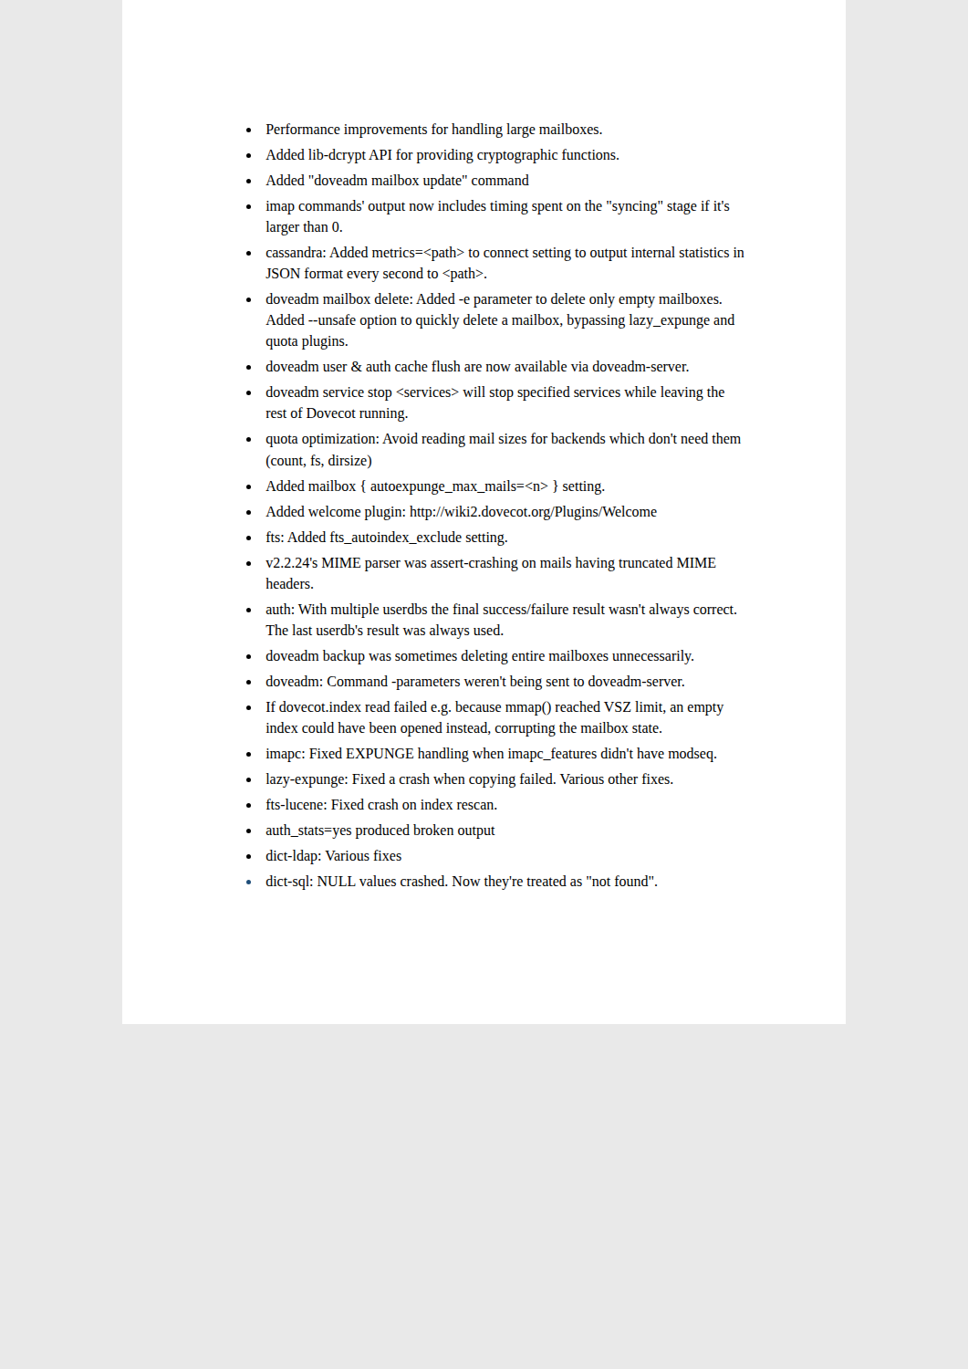Performance improvements for handling large mailboxes.
Added lib-dcrypt API for providing cryptographic functions.
Added "doveadm mailbox update" command
imap commands' output now includes timing spent on the "syncing" stage if it's larger than 0.
cassandra: Added metrics=<path> to connect setting to output internal statistics in JSON format every second to <path>.
doveadm mailbox delete: Added -e parameter to delete only empty mailboxes. Added --unsafe option to quickly delete a mailbox, bypassing lazy_expunge and quota plugins.
doveadm user & auth cache flush are now available via doveadm-server.
doveadm service stop <services> will stop specified services while leaving the rest of Dovecot running.
quota optimization: Avoid reading mail sizes for backends which don't need them (count, fs, dirsize)
Added mailbox { autoexpunge_max_mails=<n> } setting.
Added welcome plugin: http://wiki2.dovecot.org/Plugins/Welcome
fts: Added fts_autoindex_exclude setting.
v2.2.24's MIME parser was assert-crashing on mails having truncated MIME headers.
auth: With multiple userdbs the final success/failure result wasn't always correct. The last userdb's result was always used.
doveadm backup was sometimes deleting entire mailboxes unnecessarily.
doveadm: Command -parameters weren't being sent to doveadm-server.
If dovecot.index read failed e.g. because mmap() reached VSZ limit, an empty index could have been opened instead, corrupting the mailbox state.
imapc: Fixed EXPUNGE handling when imapc_features didn't have modseq.
lazy-expunge: Fixed a crash when copying failed. Various other fixes.
fts-lucene: Fixed crash on index rescan.
auth_stats=yes produced broken output
dict-ldap: Various fixes
dict-sql: NULL values crashed. Now they're treated as "not found".